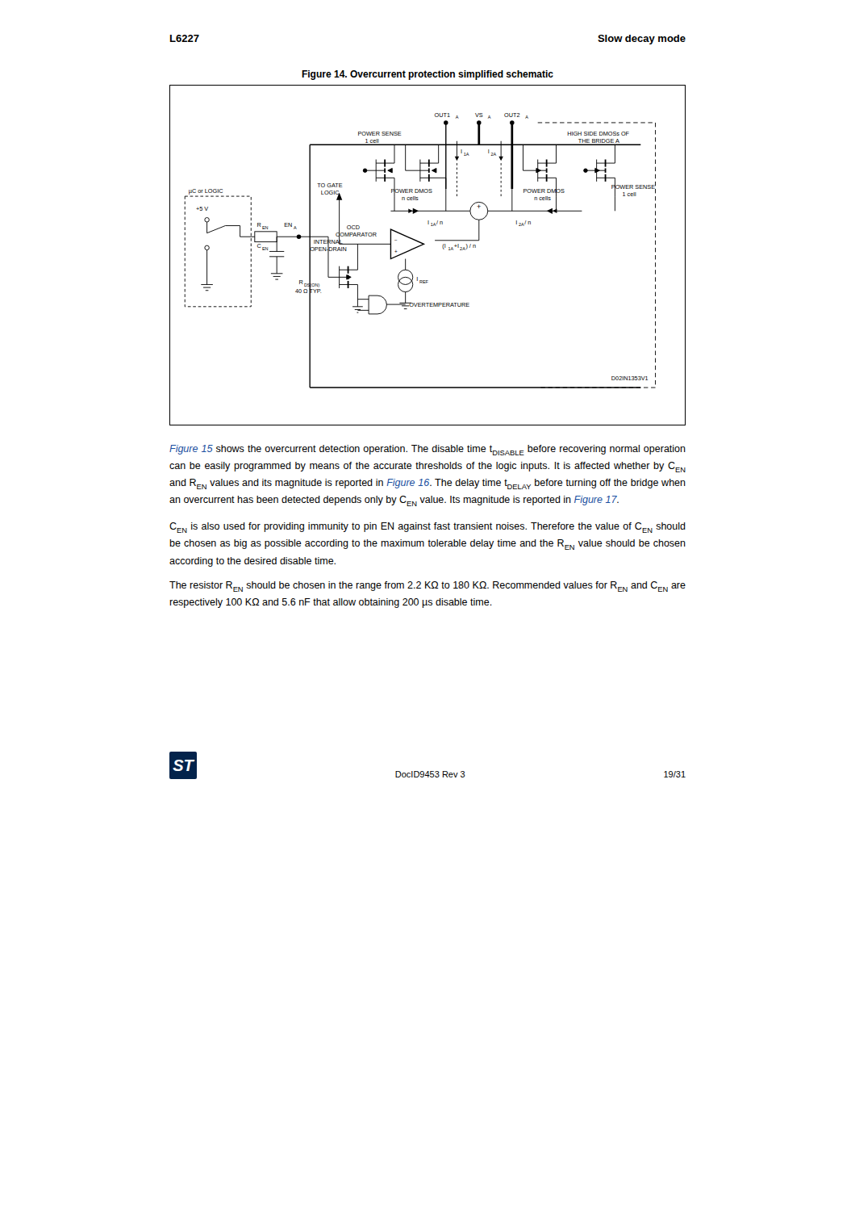L6227 Slow decay mode
Figure 14. Overcurrent protection simplified schematic
OUT1A VSA OUT2A POWER SENSE 1 cell HIGH SIDE DMOSs OF THE BRIDGE A POWER SENSE 1 cell POWER DMOS n cells POWER DMOS n cells I1A I2A + I1A/ n I2A/ n − + OCD COMPARATOR (I1A+I2A) / n IREF TO GATE LOGIC INTERNAL OPEN-DRAIN RDS(ON) 40 Ω TYP. OVERTEMPERATURE µC or LOGIC +5 V REN ENA CEN D02IN1353V1
Figure 15 shows the overcurrent detection operation. The disable time tDISABLE before recovering normal operation can be easily programmed by means of the accurate thresholds of the logic inputs. It is affected whether by CEN and REN values and its magnitude is reported in Figure 16. The delay time tDELAY before turning off the bridge when an overcurrent has been detected depends only by CEN value. Its magnitude is reported in Figure 17.
CEN is also used for providing immunity to pin EN against fast transient noises. Therefore the value of CEN should be chosen as big as possible according to the maximum tolerable delay time and the REN value should be chosen according to the desired disable time.
The resistor REN should be chosen in the range from 2.2 KΩ to 180 KΩ. Recommended values for REN and CEN are respectively 100 KΩ and 5.6 nF that allow obtaining 200 µs disable time.
ST
DocID9453 Rev 3
19/31